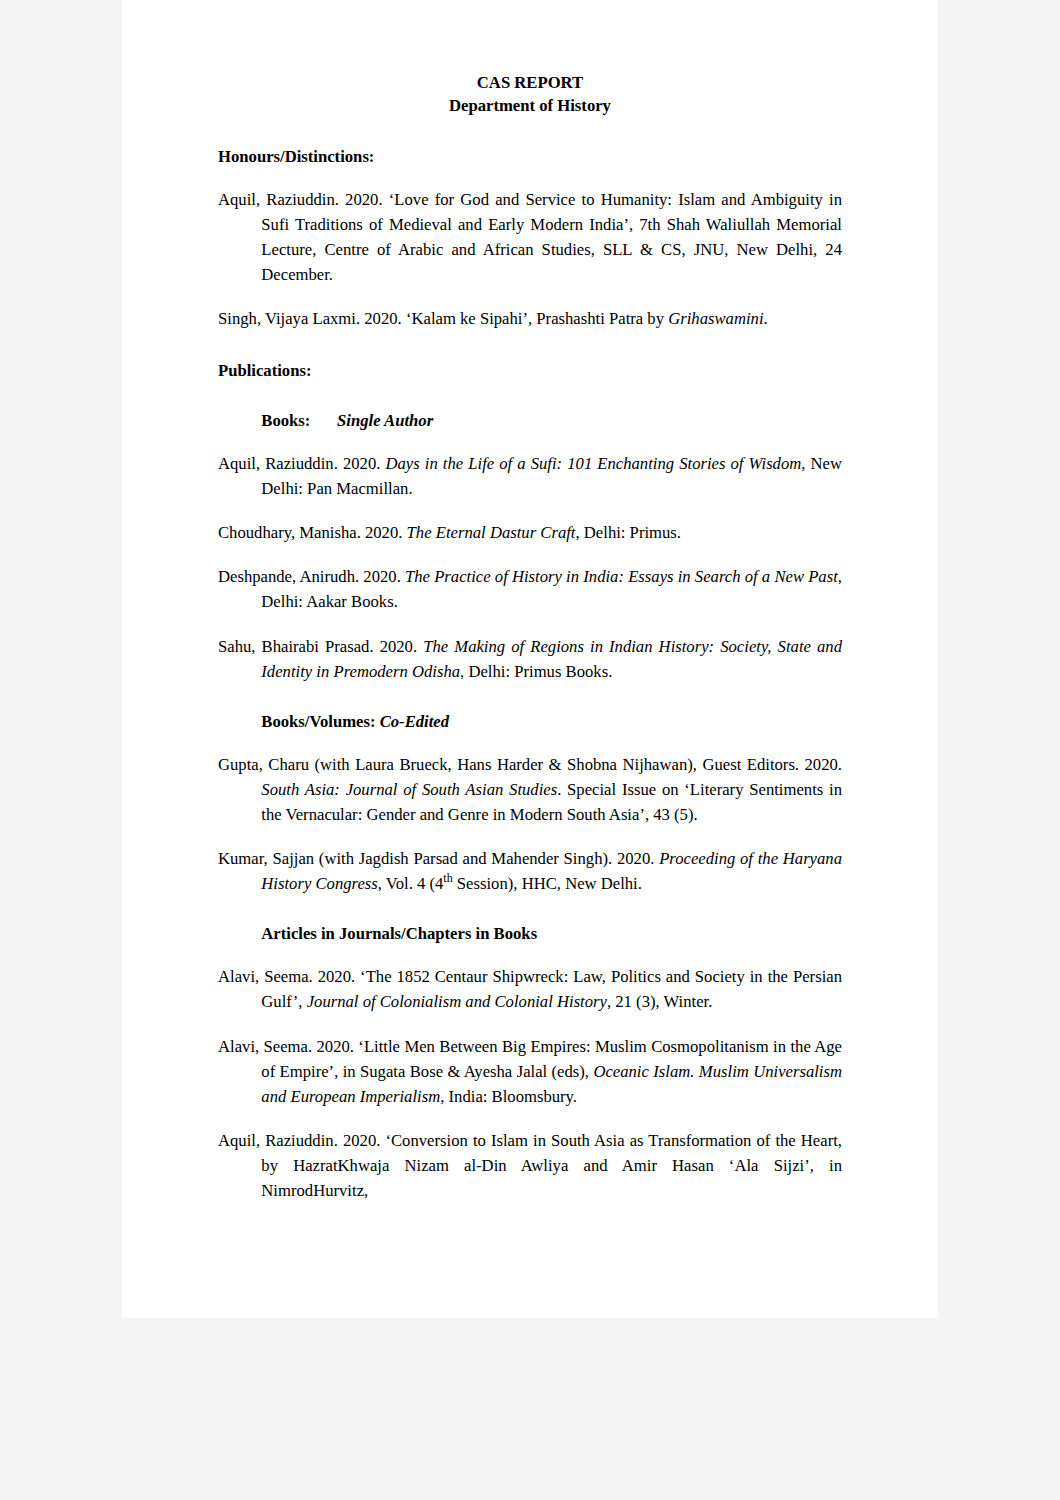CAS REPORT Department of History
Honours/Distinctions:
Aquil, Raziuddin. 2020. ‘Love for God and Service to Humanity: Islam and Ambiguity in Sufi Traditions of Medieval and Early Modern India’, 7th Shah Waliullah Memorial Lecture, Centre of Arabic and African Studies, SLL & CS, JNU, New Delhi, 24 December.
Singh, Vijaya Laxmi. 2020. ‘Kalam ke Sipahi’, Prashashti Patra by Grihaswamini.
Publications:
Books: Single Author
Aquil, Raziuddin. 2020. Days in the Life of a Sufi: 101 Enchanting Stories of Wisdom, New Delhi: Pan Macmillan.
Choudhary, Manisha. 2020. The Eternal Dastur Craft, Delhi: Primus.
Deshpande, Anirudh. 2020. The Practice of History in India: Essays in Search of a New Past, Delhi: Aakar Books.
Sahu, Bhairabi Prasad. 2020. The Making of Regions in Indian History: Society, State and Identity in Premodern Odisha, Delhi: Primus Books.
Books/Volumes: Co-Edited
Gupta, Charu (with Laura Brueck, Hans Harder & Shobna Nijhawan), Guest Editors. 2020. South Asia: Journal of South Asian Studies. Special Issue on ‘Literary Sentiments in the Vernacular: Gender and Genre in Modern South Asia’, 43 (5).
Kumar, Sajjan (with Jagdish Parsad and Mahender Singh). 2020. Proceeding of the Haryana History Congress, Vol. 4 (4th Session), HHC, New Delhi.
Articles in Journals/Chapters in Books
Alavi, Seema. 2020. ‘The 1852 Centaur Shipwreck: Law, Politics and Society in the Persian Gulf’, Journal of Colonialism and Colonial History, 21 (3), Winter.
Alavi, Seema. 2020. ‘Little Men Between Big Empires: Muslim Cosmopolitanism in the Age of Empire’, in Sugata Bose & Ayesha Jalal (eds), Oceanic Islam. Muslim Universalism and European Imperialism, India: Bloomsbury.
Aquil, Raziuddin. 2020. ‘Conversion to Islam in South Asia as Transformation of the Heart, by HazratKhwaja Nizam al-Din Awliya and Amir Hasan ‘Ala Sijzi’, in NimrodHurvitz,